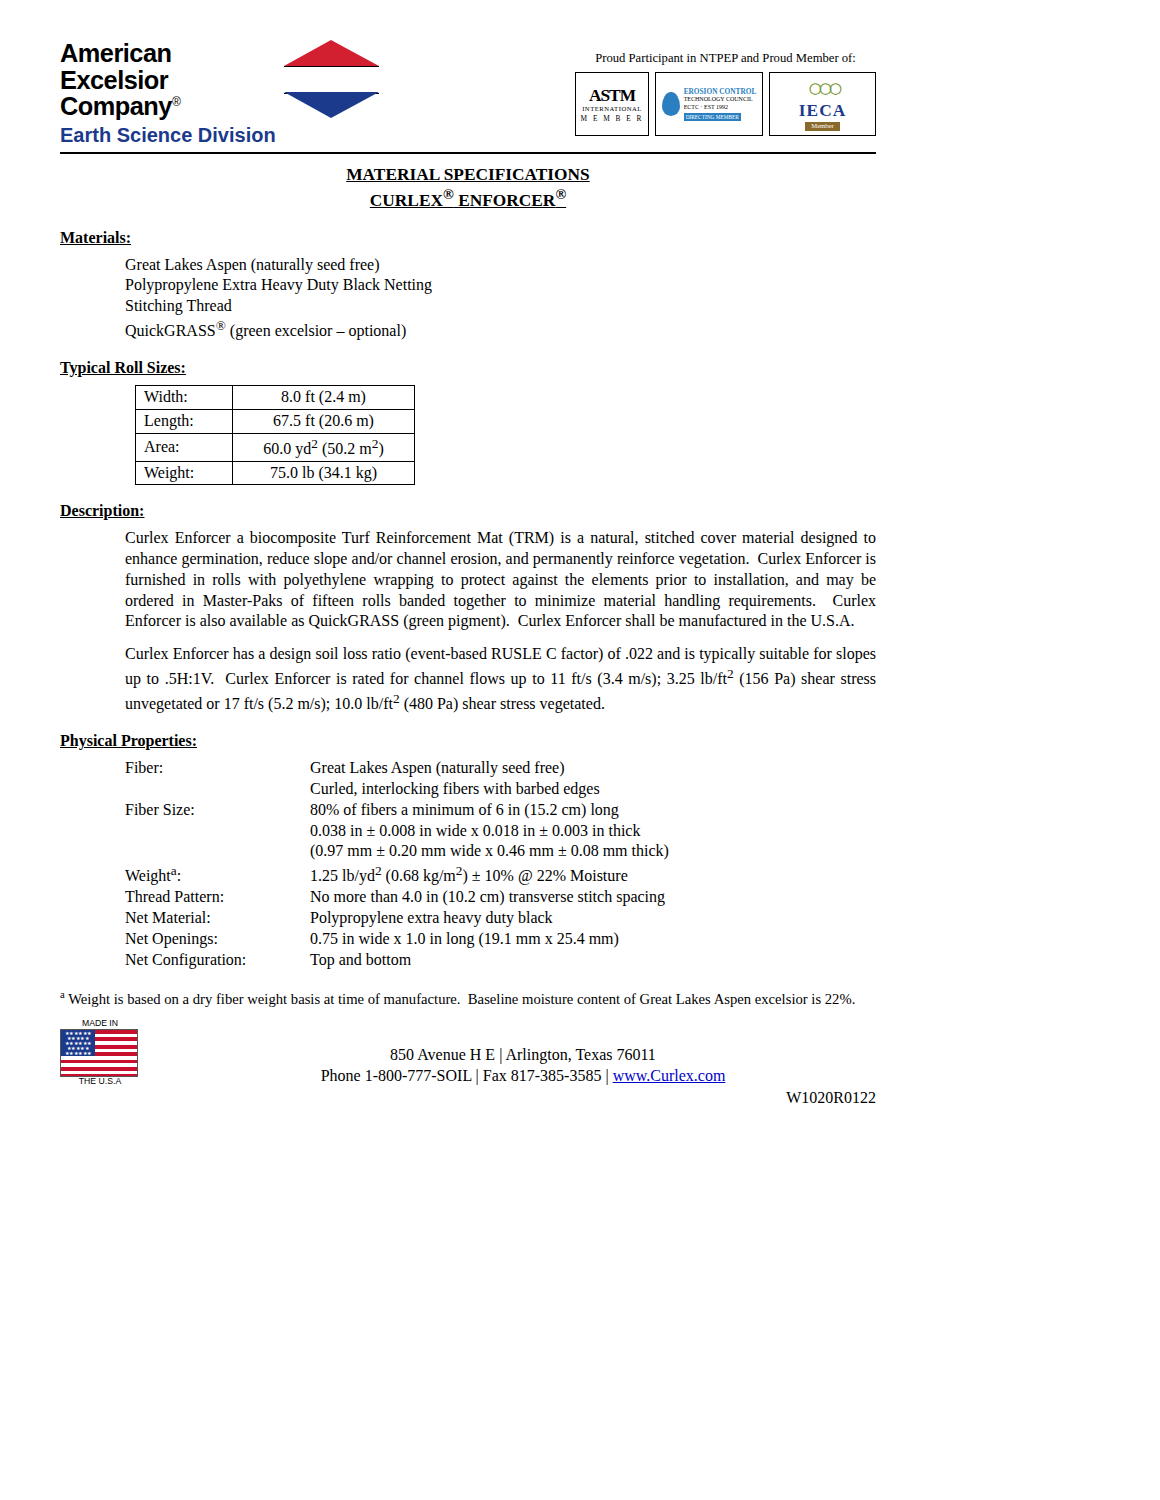American
Excelsior
Company®
Earth Science Division
Proud Participant in NTPEP and Proud Member of:
ASTM
INTERNATIONAL
M E M B E R
EROSION CONTROL
TECHNOLOGY COUNCIL
ECTC · EST 1992
DIRECTING MEMBER
○○○
IECA
Member
MATERIAL SPECIFICATIONSCURLEX® ENFORCER®
Materials:
Great Lakes Aspen (naturally seed free)
Polypropylene Extra Heavy Duty Black Netting
Stitching Thread
QuickGRASS® (green excelsior – optional)
Typical Roll Sizes:
| Width: | 8.0 ft (2.4 m) |
| Length: | 67.5 ft (20.6 m) |
| Area: | 60.0 yd 2 (50.2 m 2 ) |
| Weight: | 75.0 lb (34.1 kg) |
Description:
Curlex Enforcer a biocomposite Turf Reinforcement Mat (TRM) is a natural, stitched cover material designed to enhance germination, reduce slope and/or channel erosion, and permanently reinforce vegetation. Curlex Enforcer is furnished in rolls with polyethylene wrapping to protect against the elements prior to installation, and may be ordered in Master-Paks of fifteen rolls banded together to minimize material handling requirements. Curlex Enforcer is also available as QuickGRASS (green pigment). Curlex Enforcer shall be manufactured in the U.S.A.
Curlex Enforcer has a design soil loss ratio (event-based RUSLE C factor) of .022 and is typically suitable for slopes up to .5H:1V. Curlex Enforcer is rated for channel flows up to 11 ft/s (3.4 m/s); 3.25 lb/ft2 (156 Pa) shear stress unvegetated or 17 ft/s (5.2 m/s); 10.0 lb/ft2 (480 Pa) shear stress vegetated.
Physical Properties:
| Fiber: | Great Lakes Aspen (naturally seed free) |
| | Curled, interlocking fibers with barbed edges |
| Fiber Size: | 80% of fibers a minimum of 6 in (15.2 cm) long |
| | 0.038 in ± 0.008 in wide x 0.018 in ± 0.003 in thick |
| | (0.97 mm ± 0.20 mm wide x 0.46 mm ± 0.08 mm thick) |
| Weight a : | 1.25 lb/yd 2 (0.68 kg/m 2 ) ± 10% @ 22% Moisture |
| Thread Pattern: | No more than 4.0 in (10.2 cm) transverse stitch spacing |
| Net Material: | Polypropylene extra heavy duty black |
| Net Openings: | 0.75 in wide x 1.0 in long (19.1 mm x 25.4 mm) |
| Net Configuration: | Top and bottom |
a Weight is based on a dry fiber weight basis at time of manufacture. Baseline moisture content of Great Lakes Aspen excelsior is 22%.
MADE IN
★★★★★★
★★★★★
★★★★★★
★★★★★
★★★★★★
THE U.S.A
850 Avenue H E | Arlington, Texas 76011
Phone 1-800-777-SOIL | Fax 817-385-3585 | www.Curlex.com
W1020R0122